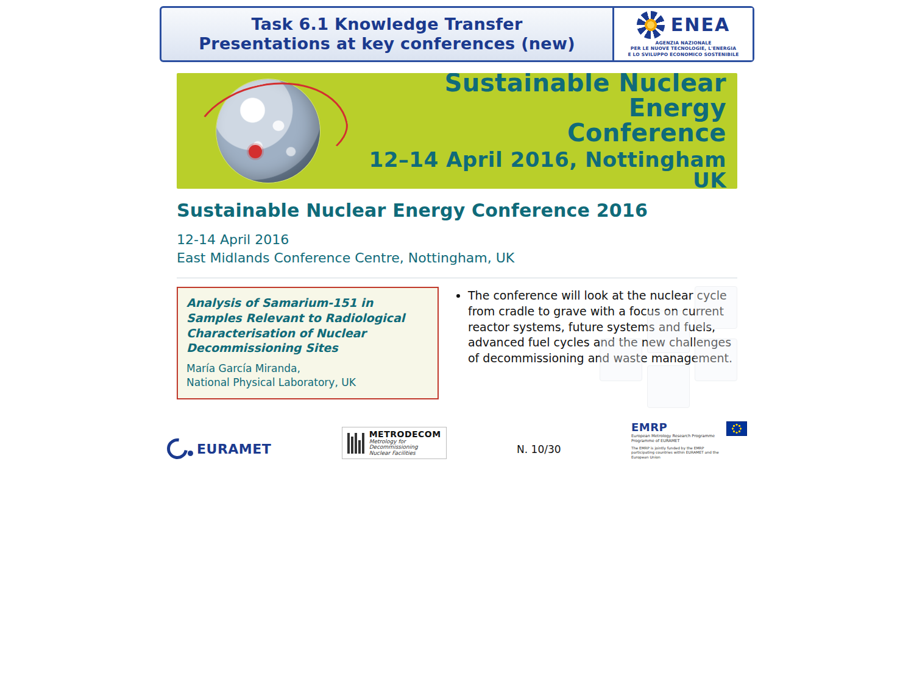Task 6.1 Knowledge Transfer
Presentations at key conferences (new)
ENEA
AGENZIA NAZIONALE
PER LE NUOVE TECNOLOGIE, L'ENERGIA
E LO SVILUPPO ECONOMICO SOSTENIBILE
Sustainable Nuclear Energy
Conference
12–14 April 2016, Nottingham UK
Sustainable Nuclear Energy Conference 2016
12-14 April 2016 East Midlands Conference Centre, Nottingham, UK
Analysis of Samarium-151 in Samples Relevant to Radiological Characterisation of Nuclear Decommissioning Sites
María García Miranda,
National Physical Laboratory, UK
The conference will look at the nuclear cycle from cradle to grave with a focus on current reactor systems, future systems and fuels, advanced fuel cycles and the new challenges of decommissioning and waste management.
EURAMET
METRODECOM
Metrology for
Decommissioning
Nuclear Facilities
N. 10/30
EMRP
European Metrology Research Programme
Programme of EURAMET
The EMRP is jointly funded by the EMRP participating countries within EURAMET and the European Union